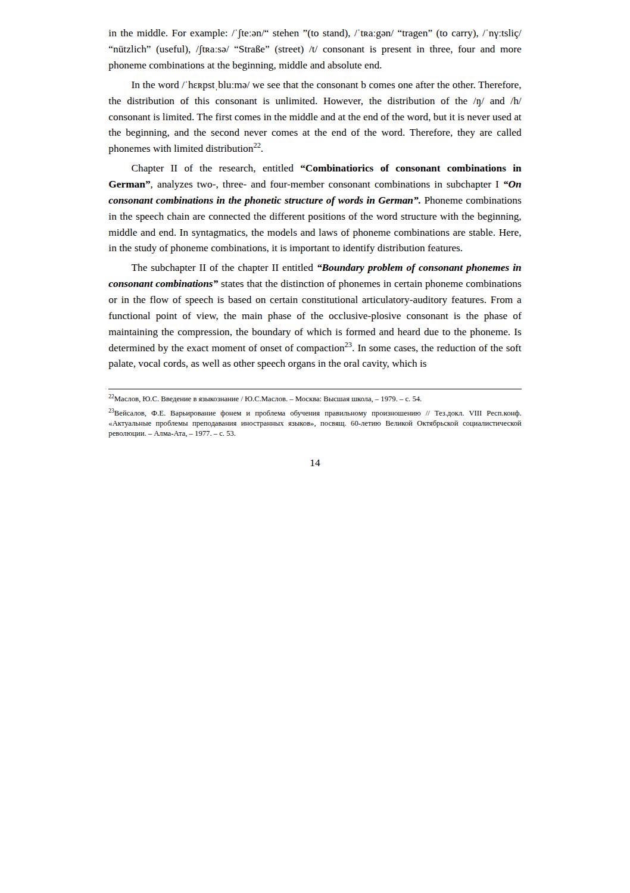in the middle. For example: /ˈʃteːən/“ stehen ”(to stand), /ˈtʀaːgən/ “tragen” (to carry), /ˈnγːtsliç/ “nützlich” (useful), /ʃtʀaːsə/ “Straße” (street) /t/ consonant is present in three, four and more phoneme combinations at the beginning, middle and absolute end.
In the word /ˈhɛʀpstˌbluːmə/ we see that the consonant b comes one after the other. Therefore, the distribution of this consonant is unlimited. However, the distribution of the /ŋ/ and /h/ consonant is limited. The first comes in the middle and at the end of the word, but it is never used at the beginning, and the second never comes at the end of the word. Therefore, they are called phonemes with limited distribution22.
Chapter II of the research, entitled “Combinatiorics of consonant combinations in German”, analyzes two-, three- and four-member consonant combinations in subchapter I “On consonant combinations in the phonetic structure of words in German”. Phoneme combinations in the speech chain are connected the different positions of the word structure with the beginning, middle and end. In syntagmatics, the models and laws of phoneme combinations are stable. Here, in the study of phoneme combinations, it is important to identify distribution features.
The subchapter II of the chapter II entitled “Boundary problem of consonant phonemes in consonant combinations” states that the distinction of phonemes in certain phoneme combinations or in the flow of speech is based on certain constitutional articulatory-auditory features. From a functional point of view, the main phase of the occlusive-plosive consonant is the phase of maintaining the compression, the boundary of which is formed and heard due to the phoneme. Is determined by the exact moment of onset of compaction23. In some cases, the reduction of the soft palate, vocal cords, as well as other speech organs in the oral cavity, which is
22 Маслов, Ю.С. Введение в языкознание / Ю.С.Маслов. – Москва: Высшая школа, – 1979. – с. 54.
23 Вейсалов, Ф.Е. Варьирование фонем и проблема обучения правильному произношению // Тез.докл. VIII Респ.конф. «Актуальные проблемы преподавания иностранных языков», посвящ. 60-летию Великой Октябрьской социалистической революции. – Алма-Ата, – 1977. – с. 53.
14